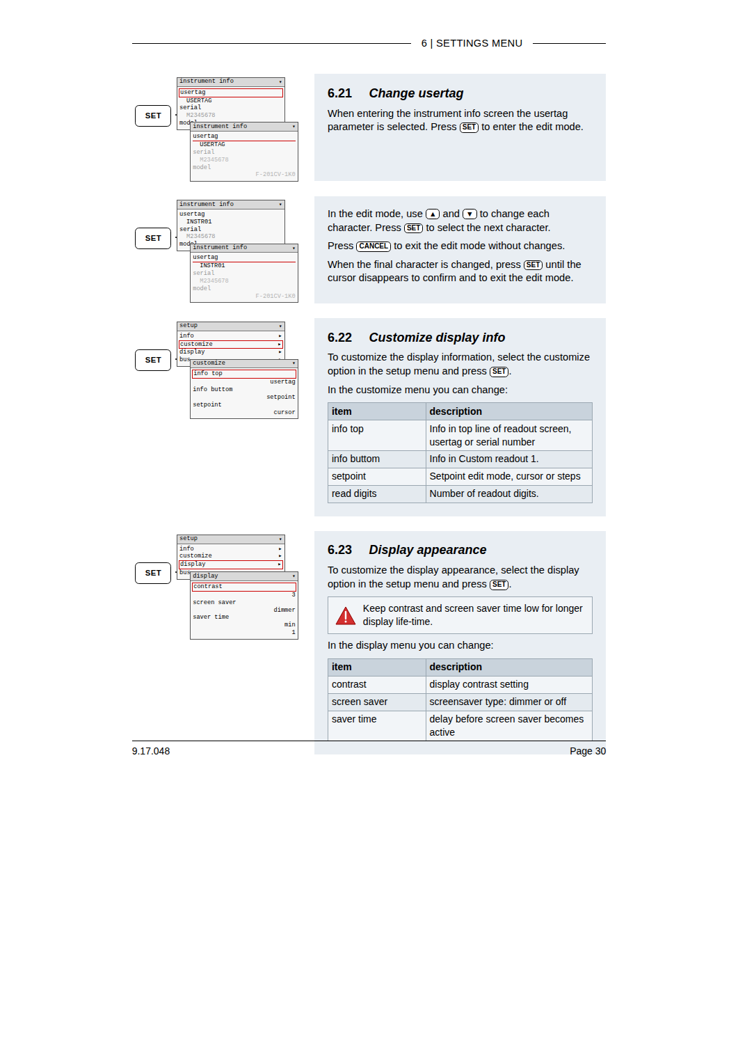6 | SETTINGS MENU
SET
instrument info▾
usertag USERTAG serial M2345678 model
instrument info▾
usertag USERTAG serial M2345678 model F-201CV-1K0
6.21 Change usertag
When entering the instrument info screen the usertag parameter is selected. Press SET to enter the edit mode.
SET
instrument info▾
usertag INSTR01 serial M2345678 model
instrument info▾
usertag INSTR01 serial M2345678 model F-201CV-1K0
In the edit mode, use ▲ and ▼ to change each character. Press SET to select the next character.
Press CANCEL to exit the edit mode without changes.
When the final character is changed, press SET until the cursor disappears to confirm and to exit the edit mode.
SET
setup▾
info▸ customize▸ display▸ bus▸
customize▾
info top usertag info buttom setpoint setpoint cursor
6.22 Customize display info
To customize the display information, select the customize option in the setup menu and press SET.
In the customize menu you can change:
| item | description |
| --- | --- |
| info top | Info in top line of readout screen, usertag or serial number |
| info buttom | Info in Custom readout 1. |
| setpoint | Setpoint edit mode, cursor or steps |
| read digits | Number of readout digits. |
SET
setup▾
info▸ customize▸ display▸ bus▸
display▾
contrast 3 screen saver dimmer saver time min 1
6.23 Display appearance
To customize the display appearance, select the display option in the setup menu and press SET.
Keep contrast and screen saver time low for longer display life-time.
In the display menu you can change:
| item | description |
| --- | --- |
| contrast | display contrast setting |
| screen saver | screensaver type: dimmer or off |
| saver time | delay before screen saver becomes active |
9.17.048
Page 30